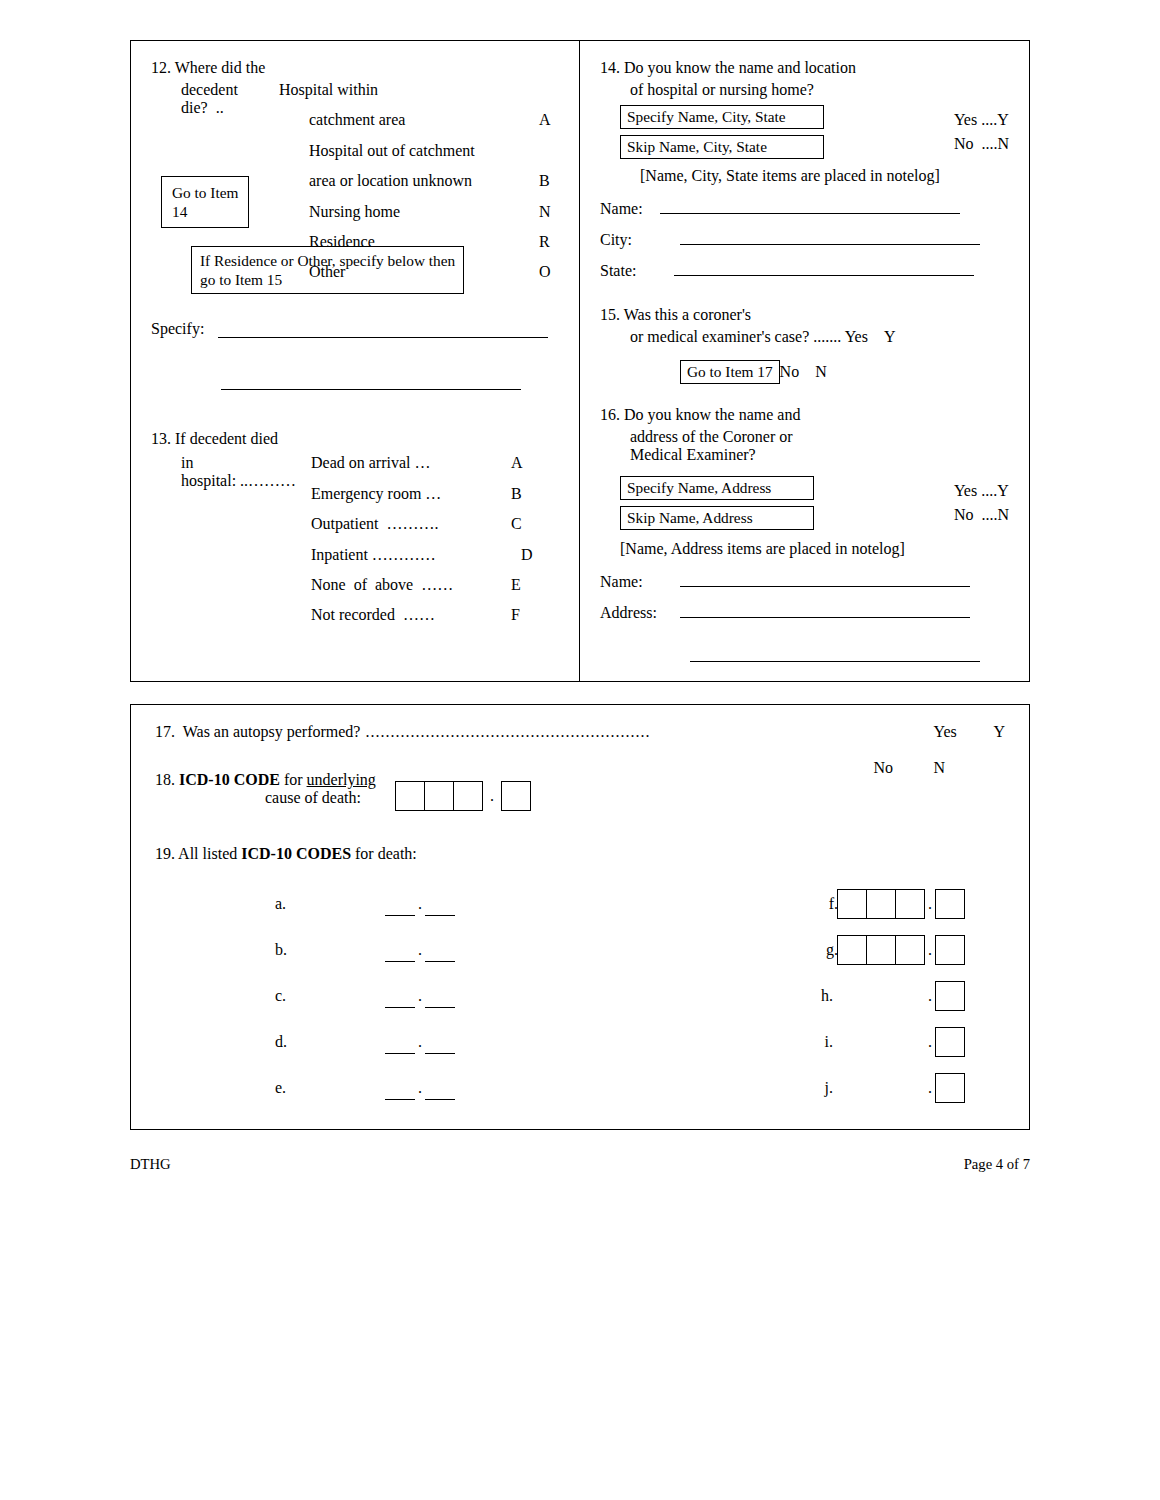12. Where did the
decedent die? ..
Hospital within
catchment area A
Hospital out of catchment
area or location unknown B
Nursing home N
Residence R
Other O
Go to Item
14
If Residence or Other, specify below then
go to Item 15
Specify:
13. If decedent died
in hospital: ..………
Dead on arrival …A
Emergency room …B
Outpatient ………. C
Inpatient …………D
None of above ……E
Not recorded ……F
14. Do you know the name and location
of hospital or nursing home?
Specify Name, City, State
Skip Name, City, State
Yes ....Y
No ....N
[Name, City, State items are placed in notelog]
Name:
City:
State:
15. Was this a coroner's
or medical examiner's case? ....... Yes Y
Go to Item 17
No N
16. Do you know the name and
address of the Coroner or
Medical Examiner?
Specify Name, Address
Skip Name, Address
Yes ....Y
No ....N
[Name, Address items are placed in notelog]
Name:
Address:
17. Was an autopsy performed? ......................................................... Yes Y
No N
18. ICD-10 CODE for underlying
cause of death:
.
19. All listed ICD-10 CODES for death:
a. .
b. .
c. .
d. .
e. .
f. .
g. .
h. .
i. .
j. .
DTHG Page 4 of 7